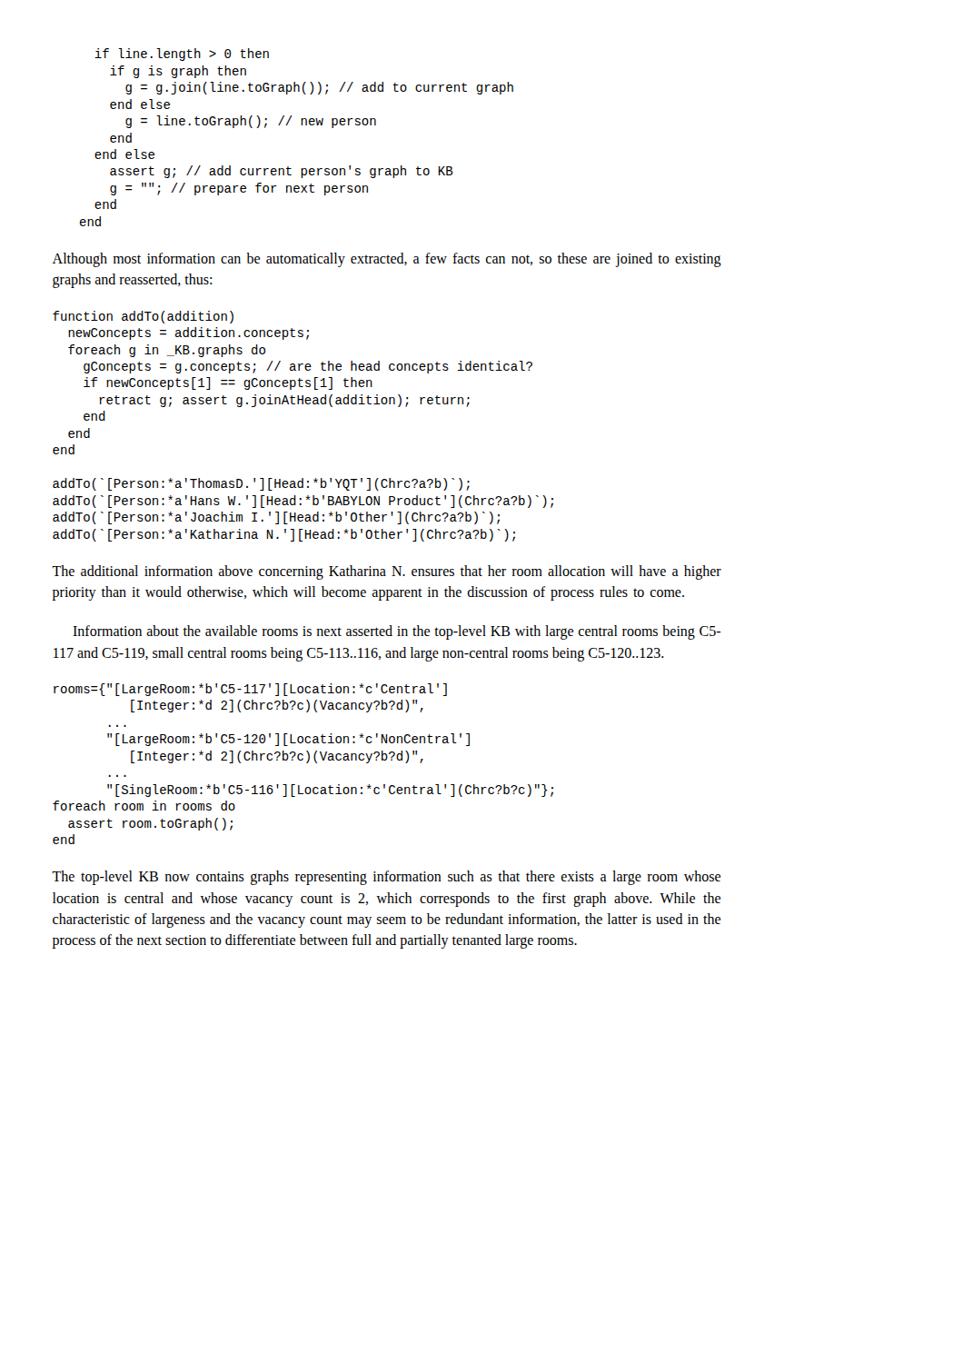if line.length > 0 then
    if g is graph then
      g = g.join(line.toGraph()); // add to current graph
    end else
      g = line.toGraph(); // new person
    end
  end else
    assert g; // add current person's graph to KB
    g = ""; // prepare for next person
  end
end
Although most information can be automatically extracted, a few facts can not, so these are joined to existing graphs and reasserted, thus:
function addTo(addition)
  newConcepts = addition.concepts;
  foreach g in _KB.graphs do
    gConcepts = g.concepts; // are the head concepts identical?
    if newConcepts[1] == gConcepts[1] then
      retract g; assert g.joinAtHead(addition); return;
    end
  end
end

addTo(`[Person:*a'ThomasD.'][Head:*b'YQT'](Chrc?a?b)`);
addTo(`[Person:*a'Hans W.'][Head:*b'BABYLON Product'](Chrc?a?b)`);
addTo(`[Person:*a'Joachim I.'][Head:*b'Other'](Chrc?a?b)`);
addTo(`[Person:*a'Katharina N.'][Head:*b'Other'](Chrc?a?b)`);
The additional information above concerning Katharina N. ensures that her room allocation will have a higher priority than it would otherwise, which will become apparent in the discussion of process rules to come.
Information about the available rooms is next asserted in the top-level KB with large central rooms being C5-117 and C5-119, small central rooms being C5-113..116, and large non-central rooms being C5-120..123.
rooms={"[LargeRoom:*b'C5-117'][Location:*c'Central']
          [Integer:*d 2](Chrc?b?c)(Vacancy?b?d)",
       ...
       "[LargeRoom:*b'C5-120'][Location:*c'NonCentral']
          [Integer:*d 2](Chrc?b?c)(Vacancy?b?d)",
       ...
       "[SingleRoom:*b'C5-116'][Location:*c'Central'](Chrc?b?c)"};
foreach room in rooms do
  assert room.toGraph();
end
The top-level KB now contains graphs representing information such as that there exists a large room whose location is central and whose vacancy count is 2, which corresponds to the first graph above. While the characteristic of largeness and the vacancy count may seem to be redundant information, the latter is used in the process of the next section to differentiate between full and partially tenanted large rooms.